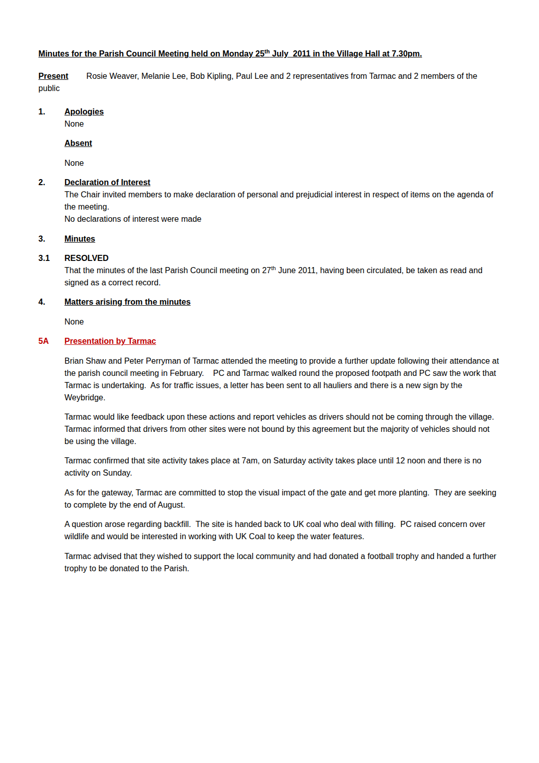Minutes for the Parish Council Meeting held on Monday 25th July 2011 in the Village Hall at 7.30pm.
Present Rosie Weaver, Melanie Lee, Bob Kipling, Paul Lee and 2 representatives from Tarmac and 2 members of the public
| 1. | Apologies None Absent None |
| 2. | Declaration of Interest The Chair invited members to make declaration of personal and prejudicial interest in respect of items on the agenda of the meeting. No declarations of interest were made |
| 3. | Minutes |
| 3.1 | RESOLVED That the minutes of the last Parish Council meeting on 27 th June 2011, having been circulated, be taken as read and signed as a correct record. |
| 4. | Matters arising from the minutes None |
| 5A | Presentation by Tarmac |
| | Brian Shaw and Peter Perryman of Tarmac attended the meeting to provide a further update following their attendance at the parish council meeting in February. PC and Tarmac walked round the proposed footpath and PC saw the work that Tarmac is undertaking. As for traffic issues, a letter has been sent to all hauliers and there is a new sign by the Weybridge. Tarmac would like feedback upon these actions and report vehicles as drivers should not be coming through the village. Tarmac informed that drivers from other sites were not bound by this agreement but the majority of vehicles should not be using the village. Tarmac confirmed that site activity takes place at 7am, on Saturday activity takes place until 12 noon and there is no activity on Sunday. As for the gateway, Tarmac are committed to stop the visual impact of the gate and get more planting. They are seeking to complete by the end of August. A question arose regarding backfill. The site is handed back to UK coal who deal with filling. PC raised concern over wildlife and would be interested in working with UK Coal to keep the water features. Tarmac advised that they wished to support the local community and had donated a football trophy and handed a further trophy to be donated to the Parish. |